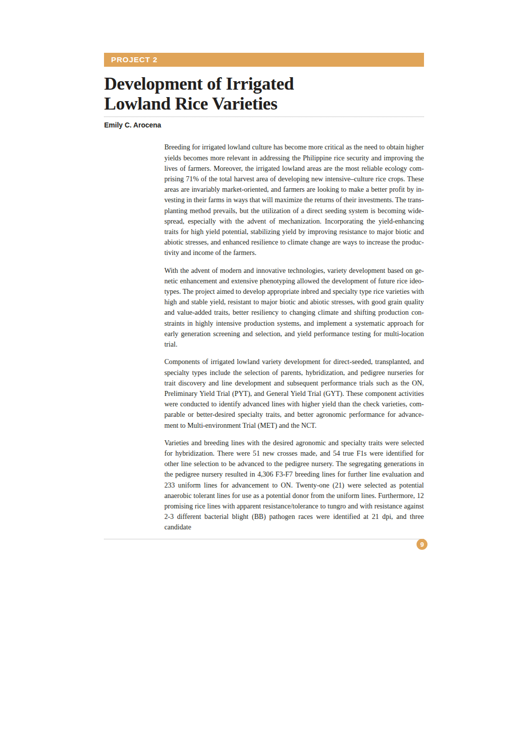PROJECT 2
Development of Irrigated
Lowland Rice Varieties
Emily C. Arocena
Breeding for irrigated lowland culture has become more critical as the need to obtain higher yields becomes more relevant in addressing the Philippine rice security and improving the lives of farmers. Moreover, the irrigated lowland areas are the most reliable ecology comprising 71% of the total harvest area of developing new intensive–culture rice crops. These areas are invariably market-oriented, and farmers are looking to make a better profit by investing in their farms in ways that will maximize the returns of their investments. The transplanting method prevails, but the utilization of a direct seeding system is becoming widespread, especially with the advent of mechanization. Incorporating the yield-enhancing traits for high yield potential, stabilizing yield by improving resistance to major biotic and abiotic stresses, and enhanced resilience to climate change are ways to increase the productivity and income of the farmers.
With the advent of modern and innovative technologies, variety development based on genetic enhancement and extensive phenotyping allowed the development of future rice ideotypes. The project aimed to develop appropriate inbred and specialty type rice varieties with high and stable yield, resistant to major biotic and abiotic stresses, with good grain quality and value-added traits, better resiliency to changing climate and shifting production constraints in highly intensive production systems, and implement a systematic approach for early generation screening and selection, and yield performance testing for multi-location trial.
Components of irrigated lowland variety development for direct-seeded, transplanted, and specialty types include the selection of parents, hybridization, and pedigree nurseries for trait discovery and line development and subsequent performance trials such as the ON, Preliminary Yield Trial (PYT), and General Yield Trial (GYT). These component activities were conducted to identify advanced lines with higher yield than the check varieties, comparable or better-desired specialty traits, and better agronomic performance for advancement to Multi-environment Trial (MET) and the NCT.
Varieties and breeding lines with the desired agronomic and specialty traits were selected for hybridization. There were 51 new crosses made, and 54 true F1s were identified for other line selection to be advanced to the pedigree nursery. The segregating generations in the pedigree nursery resulted in 4,306 F3-F7 breeding lines for further line evaluation and 233 uniform lines for advancement to ON. Twenty-one (21) were selected as potential anaerobic tolerant lines for use as a potential donor from the uniform lines. Furthermore, 12 promising rice lines with apparent resistance/tolerance to tungro and with resistance against 2-3 different bacterial blight (BB) pathogen races were identified at 21 dpi, and three candidate
9